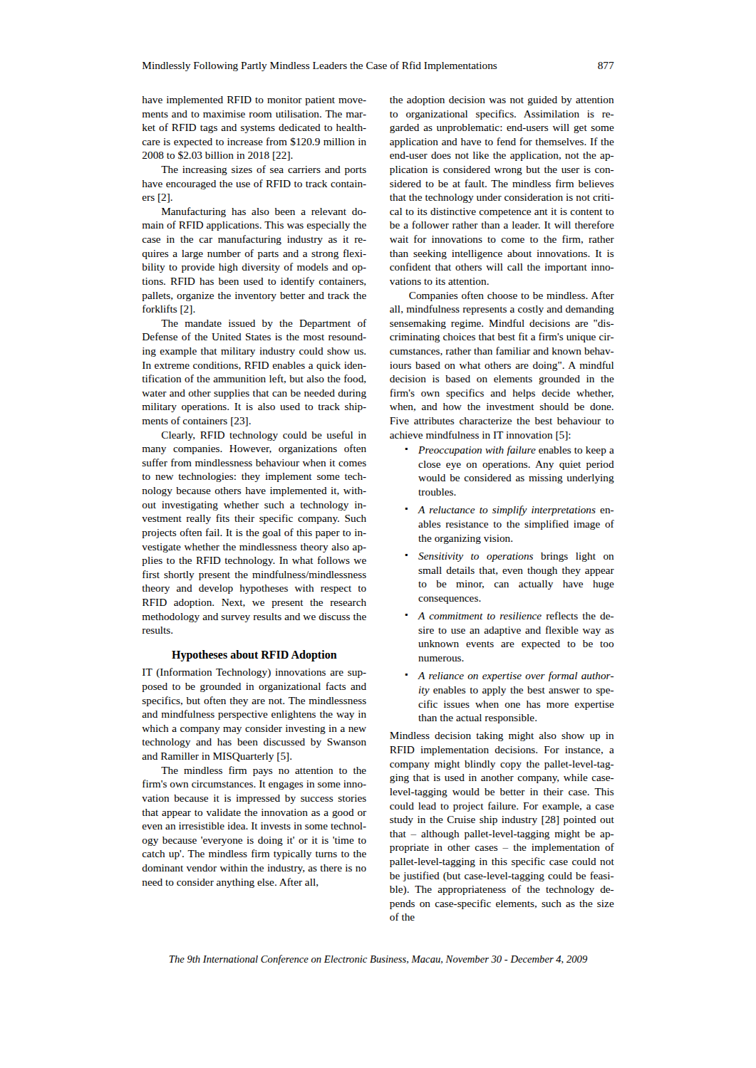Mindlessly Following Partly Mindless Leaders the Case of Rfid Implementations 877
have implemented RFID to monitor patient movements and to maximise room utilisation. The market of RFID tags and systems dedicated to healthcare is expected to increase from $120.9 million in 2008 to $2.03 billion in 2018 [22].
The increasing sizes of sea carriers and ports have encouraged the use of RFID to track containers [2].
Manufacturing has also been a relevant domain of RFID applications. This was especially the case in the car manufacturing industry as it requires a large number of parts and a strong flexibility to provide high diversity of models and options. RFID has been used to identify containers, pallets, organize the inventory better and track the forklifts [2].
The mandate issued by the Department of Defense of the United States is the most resounding example that military industry could show us. In extreme conditions, RFID enables a quick identification of the ammunition left, but also the food, water and other supplies that can be needed during military operations. It is also used to track shipments of containers [23].
Clearly, RFID technology could be useful in many companies. However, organizations often suffer from mindlessness behaviour when it comes to new technologies: they implement some technology because others have implemented it, without investigating whether such a technology investment really fits their specific company. Such projects often fail. It is the goal of this paper to investigate whether the mindlessness theory also applies to the RFID technology. In what follows we first shortly present the mindfulness/mindlessness theory and develop hypotheses with respect to RFID adoption. Next, we present the research methodology and survey results and we discuss the results.
Hypotheses about RFID Adoption
IT (Information Technology) innovations are supposed to be grounded in organizational facts and specifics, but often they are not. The mindlessness and mindfulness perspective enlightens the way in which a company may consider investing in a new technology and has been discussed by Swanson and Ramiller in MISQuarterly [5].
The mindless firm pays no attention to the firm's own circumstances. It engages in some innovation because it is impressed by success stories that appear to validate the innovation as a good or even an irresistible idea. It invests in some technology because 'everyone is doing it' or it is 'time to catch up'. The mindless firm typically turns to the dominant vendor within the industry, as there is no need to consider anything else. After all,
the adoption decision was not guided by attention to organizational specifics. Assimilation is regarded as unproblematic: end-users will get some application and have to fend for themselves. If the end-user does not like the application, not the application is considered wrong but the user is considered to be at fault. The mindless firm believes that the technology under consideration is not critical to its distinctive competence ant it is content to be a follower rather than a leader. It will therefore wait for innovations to come to the firm, rather than seeking intelligence about innovations. It is confident that others will call the important innovations to its attention.
Companies often choose to be mindless. After all, mindfulness represents a costly and demanding sensemaking regime. Mindful decisions are "discriminating choices that best fit a firm's unique circumstances, rather than familiar and known behaviours based on what others are doing". A mindful decision is based on elements grounded in the firm's own specifics and helps decide whether, when, and how the investment should be done. Five attributes characterize the best behaviour to achieve mindfulness in IT innovation [5]:
Preoccupation with failure enables to keep a close eye on operations. Any quiet period would be considered as missing underlying troubles.
A reluctance to simplify interpretations enables resistance to the simplified image of the organizing vision.
Sensitivity to operations brings light on small details that, even though they appear to be minor, can actually have huge consequences.
A commitment to resilience reflects the desire to use an adaptive and flexible way as unknown events are expected to be too numerous.
A reliance on expertise over formal authority enables to apply the best answer to specific issues when one has more expertise than the actual responsible.
Mindless decision taking might also show up in RFID implementation decisions. For instance, a company might blindly copy the pallet-level-tagging that is used in another company, while case-level-tagging would be better in their case. This could lead to project failure. For example, a case study in the Cruise ship industry [28] pointed out that – although pallet-level-tagging might be appropriate in other cases – the implementation of pallet-level-tagging in this specific case could not be justified (but case-level-tagging could be feasible). The appropriateness of the technology depends on case-specific elements, such as the size of the
The 9th International Conference on Electronic Business, Macau, November 30 - December 4, 2009